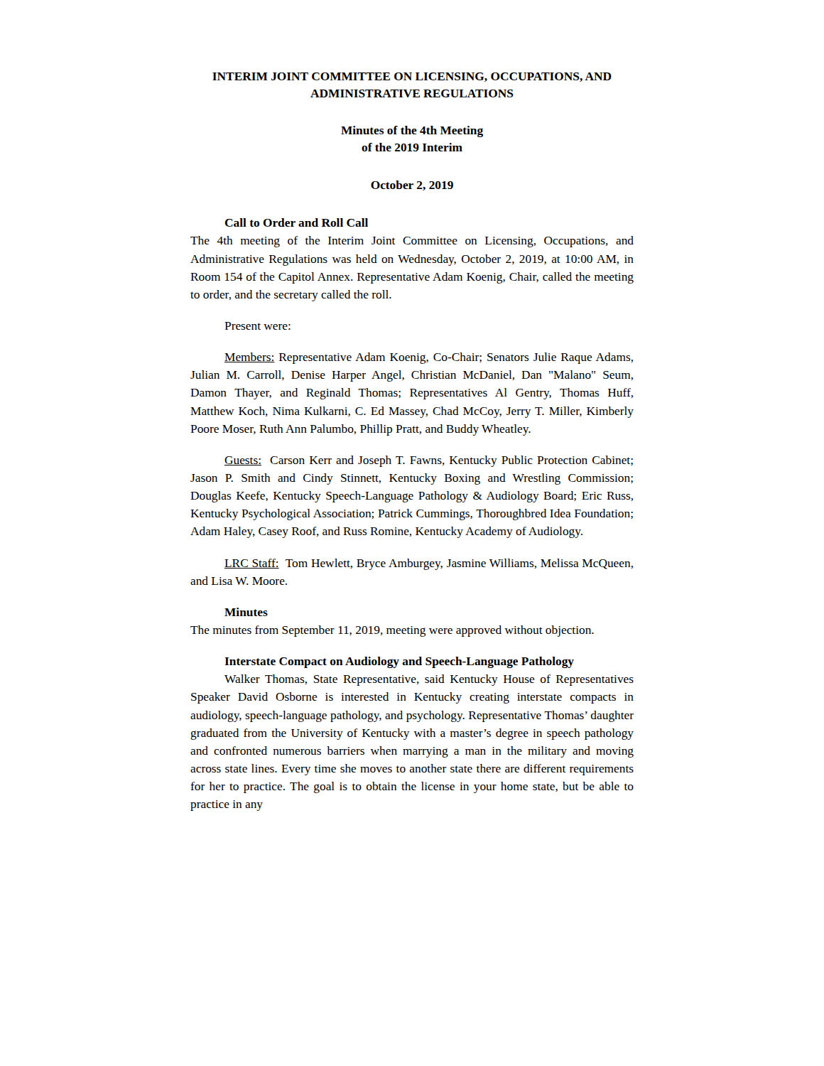Interim Joint Committee on Licensing, Occupations, and Administrative Regulations
Minutes of the 4th Meeting
of the 2019 Interim
October 2, 2019
Call to Order and Roll Call
The 4th meeting of the Interim Joint Committee on Licensing, Occupations, and Administrative Regulations was held on Wednesday, October 2, 2019, at 10:00 AM, in Room 154 of the Capitol Annex. Representative Adam Koenig, Chair, called the meeting to order, and the secretary called the roll.
Present were:
Members: Representative Adam Koenig, Co-Chair; Senators Julie Raque Adams, Julian M. Carroll, Denise Harper Angel, Christian McDaniel, Dan "Malano" Seum, Damon Thayer, and Reginald Thomas; Representatives Al Gentry, Thomas Huff, Matthew Koch, Nima Kulkarni, C. Ed Massey, Chad McCoy, Jerry T. Miller, Kimberly Poore Moser, Ruth Ann Palumbo, Phillip Pratt, and Buddy Wheatley.
Guests: Carson Kerr and Joseph T. Fawns, Kentucky Public Protection Cabinet; Jason P. Smith and Cindy Stinnett, Kentucky Boxing and Wrestling Commission; Douglas Keefe, Kentucky Speech-Language Pathology & Audiology Board; Eric Russ, Kentucky Psychological Association; Patrick Cummings, Thoroughbred Idea Foundation; Adam Haley, Casey Roof, and Russ Romine, Kentucky Academy of Audiology.
LRC Staff: Tom Hewlett, Bryce Amburgey, Jasmine Williams, Melissa McQueen, and Lisa W. Moore.
Minutes
The minutes from September 11, 2019, meeting were approved without objection.
Interstate Compact on Audiology and Speech-Language Pathology
Walker Thomas, State Representative, said Kentucky House of Representatives Speaker David Osborne is interested in Kentucky creating interstate compacts in audiology, speech-language pathology, and psychology. Representative Thomas’ daughter graduated from the University of Kentucky with a master’s degree in speech pathology and confronted numerous barriers when marrying a man in the military and moving across state lines. Every time she moves to another state there are different requirements for her to practice. The goal is to obtain the license in your home state, but be able to practice in any